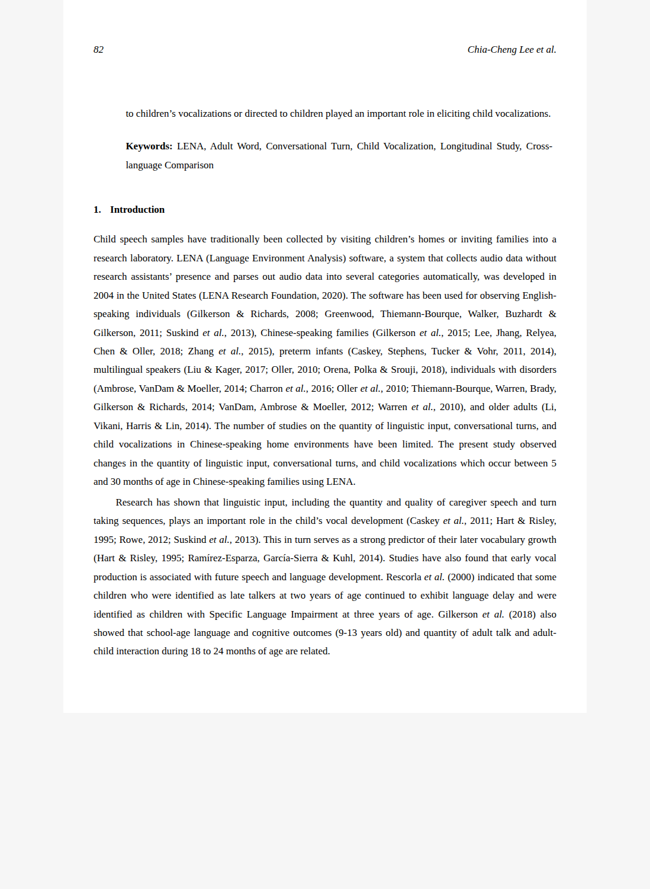82 Chia-Cheng Lee et al.
to children’s vocalizations or directed to children played an important role in eliciting child vocalizations.
Keywords: LENA, Adult Word, Conversational Turn, Child Vocalization, Longitudinal Study, Cross-language Comparison
1. Introduction
Child speech samples have traditionally been collected by visiting children’s homes or inviting families into a research laboratory. LENA (Language Environment Analysis) software, a system that collects audio data without research assistants’ presence and parses out audio data into several categories automatically, was developed in 2004 in the United States (LENA Research Foundation, 2020). The software has been used for observing English-speaking individuals (Gilkerson & Richards, 2008; Greenwood, Thiemann-Bourque, Walker, Buzhardt & Gilkerson, 2011; Suskind et al., 2013), Chinese-speaking families (Gilkerson et al., 2015; Lee, Jhang, Relyea, Chen & Oller, 2018; Zhang et al., 2015), preterm infants (Caskey, Stephens, Tucker & Vohr, 2011, 2014), multilingual speakers (Liu & Kager, 2017; Oller, 2010; Orena, Polka & Srouji, 2018), individuals with disorders (Ambrose, VanDam & Moeller, 2014; Charron et al., 2016; Oller et al., 2010; Thiemann-Bourque, Warren, Brady, Gilkerson & Richards, 2014; VanDam, Ambrose & Moeller, 2012; Warren et al., 2010), and older adults (Li, Vikani, Harris & Lin, 2014). The number of studies on the quantity of linguistic input, conversational turns, and child vocalizations in Chinese-speaking home environments have been limited. The present study observed changes in the quantity of linguistic input, conversational turns, and child vocalizations which occur between 5 and 30 months of age in Chinese-speaking families using LENA.
Research has shown that linguistic input, including the quantity and quality of caregiver speech and turn taking sequences, plays an important role in the child’s vocal development (Caskey et al., 2011; Hart & Risley, 1995; Rowe, 2012; Suskind et al., 2013). This in turn serves as a strong predictor of their later vocabulary growth (Hart & Risley, 1995; Ramírez-Esparza, García-Sierra & Kuhl, 2014). Studies have also found that early vocal production is associated with future speech and language development. Rescorla et al. (2000) indicated that some children who were identified as late talkers at two years of age continued to exhibit language delay and were identified as children with Specific Language Impairment at three years of age. Gilkerson et al. (2018) also showed that school-age language and cognitive outcomes (9-13 years old) and quantity of adult talk and adult-child interaction during 18 to 24 months of age are related.